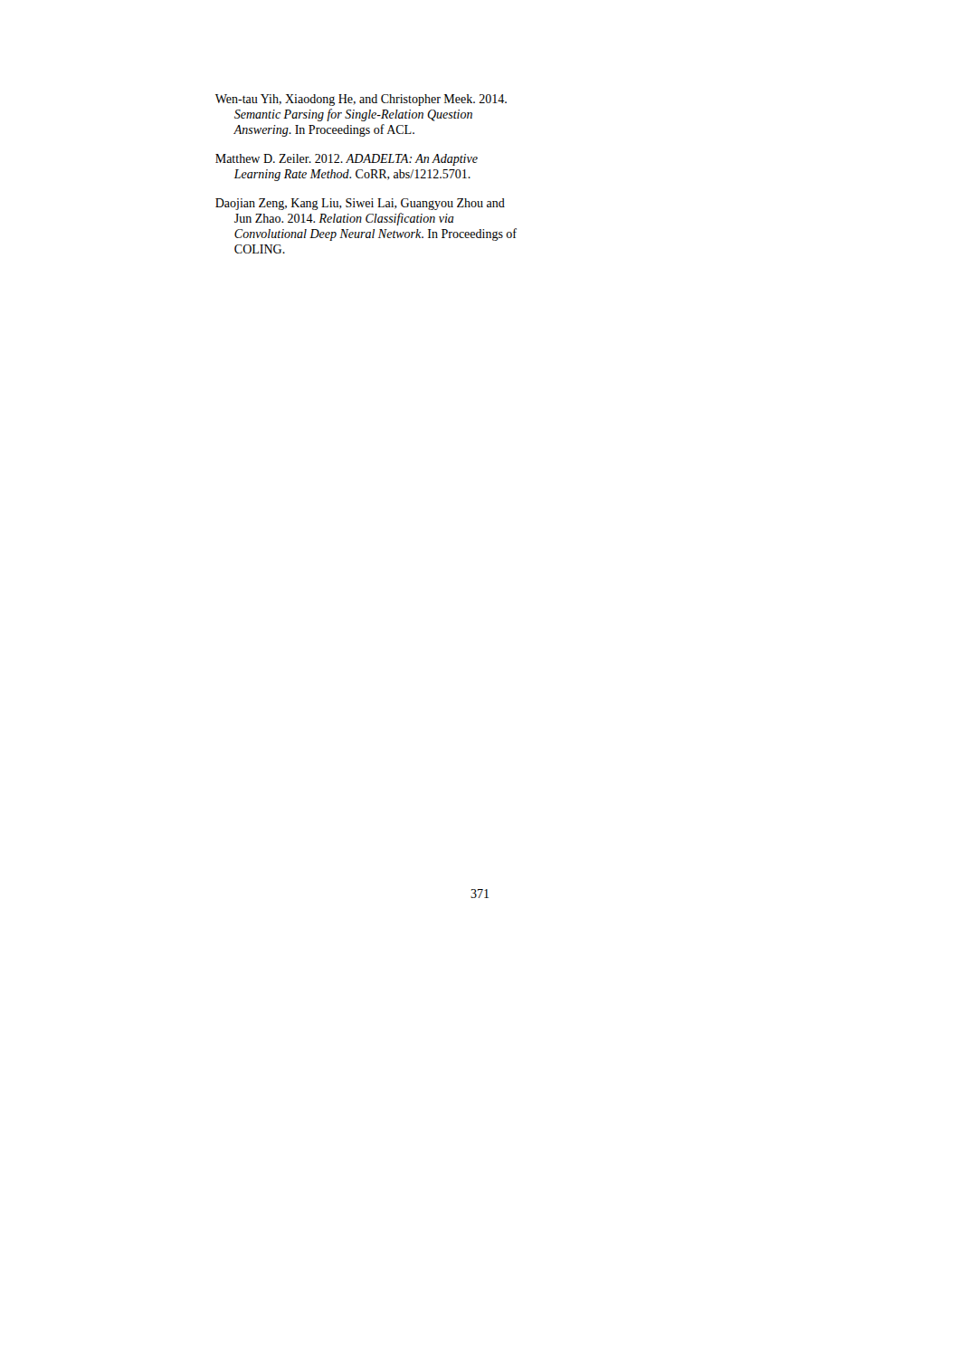Wen-tau Yih, Xiaodong He, and Christopher Meek. 2014. Semantic Parsing for Single-Relation Question Answering. In Proceedings of ACL.
Matthew D. Zeiler. 2012. ADADELTA: An Adaptive Learning Rate Method. CoRR, abs/1212.5701.
Daojian Zeng, Kang Liu, Siwei Lai, Guangyou Zhou and Jun Zhao. 2014. Relation Classification via Convolutional Deep Neural Network. In Proceedings of COLING.
371